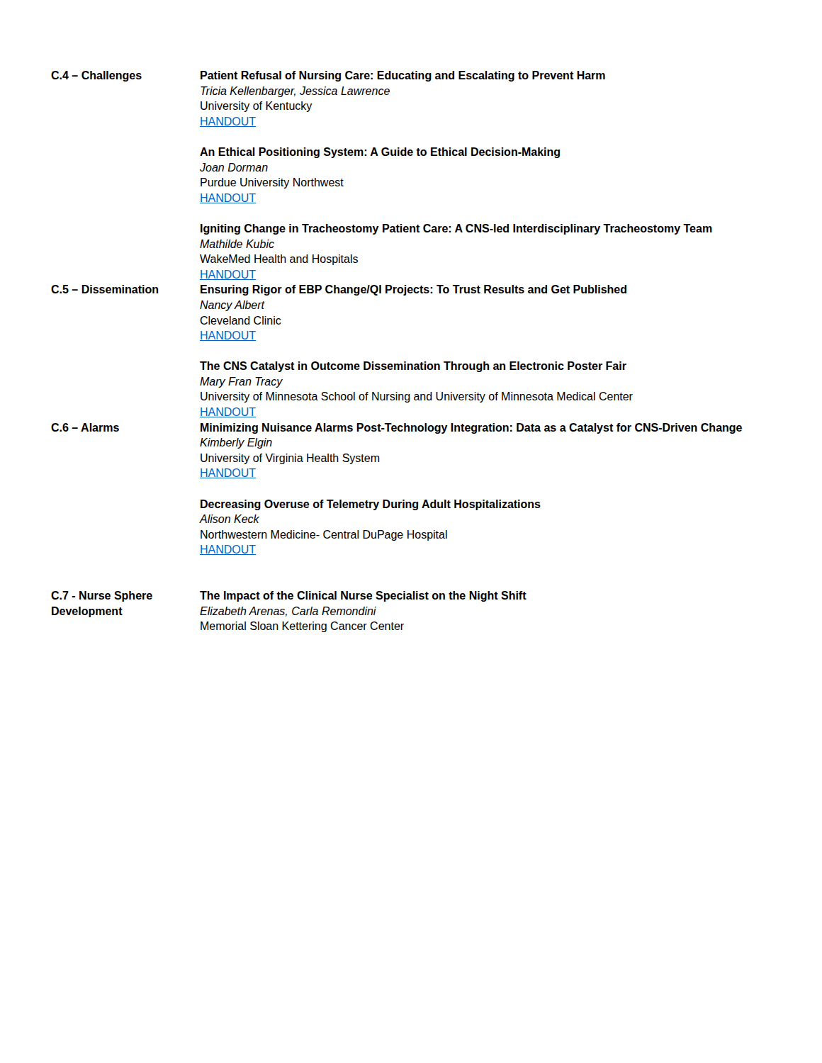C.4 – Challenges
Patient Refusal of Nursing Care: Educating and Escalating to Prevent Harm
Tricia Kellenbarger, Jessica Lawrence
University of Kentucky
HANDOUT
An Ethical Positioning System: A Guide to Ethical Decision-Making
Joan Dorman
Purdue University Northwest
HANDOUT
Igniting Change in Tracheostomy Patient Care: A CNS-led Interdisciplinary Tracheostomy Team
Mathilde Kubic
WakeMed Health and Hospitals
HANDOUT
C.5 – Dissemination
Ensuring Rigor of EBP Change/QI Projects: To Trust Results and Get Published
Nancy Albert
Cleveland Clinic
HANDOUT
The CNS Catalyst in Outcome Dissemination Through an Electronic Poster Fair
Mary Fran Tracy
University of Minnesota School of Nursing and University of Minnesota Medical Center
HANDOUT
C.6 – Alarms
Minimizing Nuisance Alarms Post-Technology Integration: Data as a Catalyst for CNS-Driven Change
Kimberly Elgin
University of Virginia Health System
HANDOUT
Decreasing Overuse of Telemetry During Adult Hospitalizations
Alison Keck
Northwestern Medicine- Central DuPage Hospital
HANDOUT
C.7 - Nurse Sphere Development
The Impact of the Clinical Nurse Specialist on the Night Shift
Elizabeth Arenas, Carla Remondini
Memorial Sloan Kettering Cancer Center